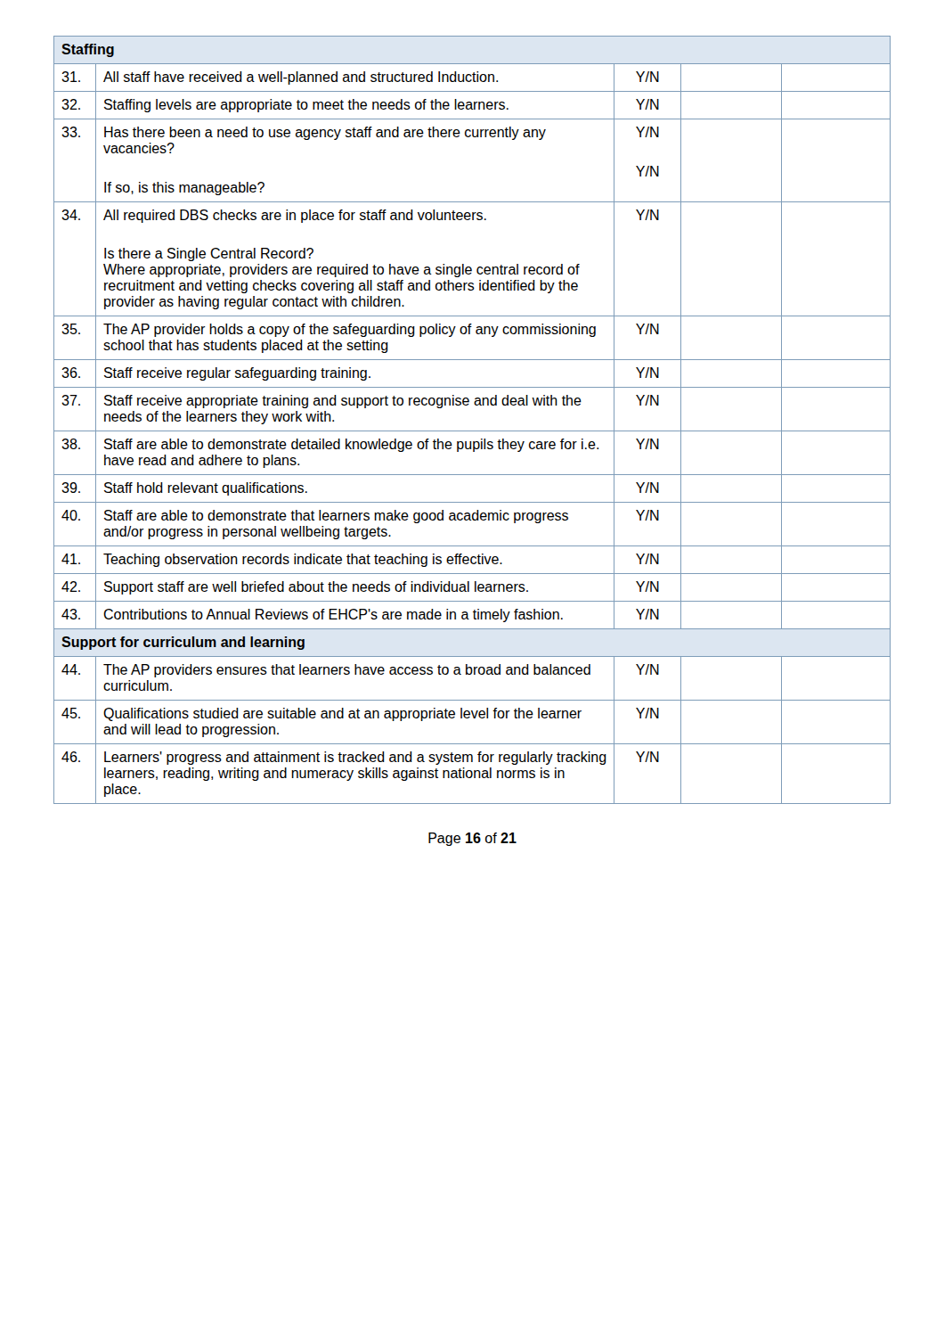| Staffing |
| 31. | All staff have received a well-planned and structured Induction. | Y/N | | |
| 32. | Staffing levels are appropriate to meet the needs of the learners. | Y/N | | |
| 33. | Has there been a need to use agency staff and are there currently any vacancies? If so, is this manageable? | Y/N Y/N | | |
| 34. | All required DBS checks are in place for staff and volunteers. Is there a Single Central Record? Where appropriate, providers are required to have a single central record of recruitment and vetting checks covering all staff and others identified by the provider as having regular contact with children. | Y/N | | |
| 35. | The AP provider holds a copy of the safeguarding policy of any commissioning school that has students placed at the setting | Y/N | | |
| 36. | Staff receive regular safeguarding training. | Y/N | | |
| 37. | Staff receive appropriate training and support to recognise and deal with the needs of the learners they work with. | Y/N | | |
| 38. | Staff are able to demonstrate detailed knowledge of the pupils they care for i.e. have read and adhere to plans. | Y/N | | |
| 39. | Staff hold relevant qualifications. | Y/N | | |
| 40. | Staff are able to demonstrate that learners make good academic progress and/or progress in personal wellbeing targets. | Y/N | | |
| 41. | Teaching observation records indicate that teaching is effective. | Y/N | | |
| 42. | Support staff are well briefed about the needs of individual learners. | Y/N | | |
| 43. | Contributions to Annual Reviews of EHCP's are made in a timely fashion. | Y/N | | |
| Support for curriculum and learning |
| 44. | The AP providers ensures that learners have access to a broad and balanced curriculum. | Y/N | | |
| 45. | Qualifications studied are suitable and at an appropriate level for the learner and will lead to progression. | Y/N | | |
| 46. | Learners' progress and attainment is tracked and a system for regularly tracking learners, reading, writing and numeracy skills against national norms is in place. | Y/N | | |
Page 16 of 21